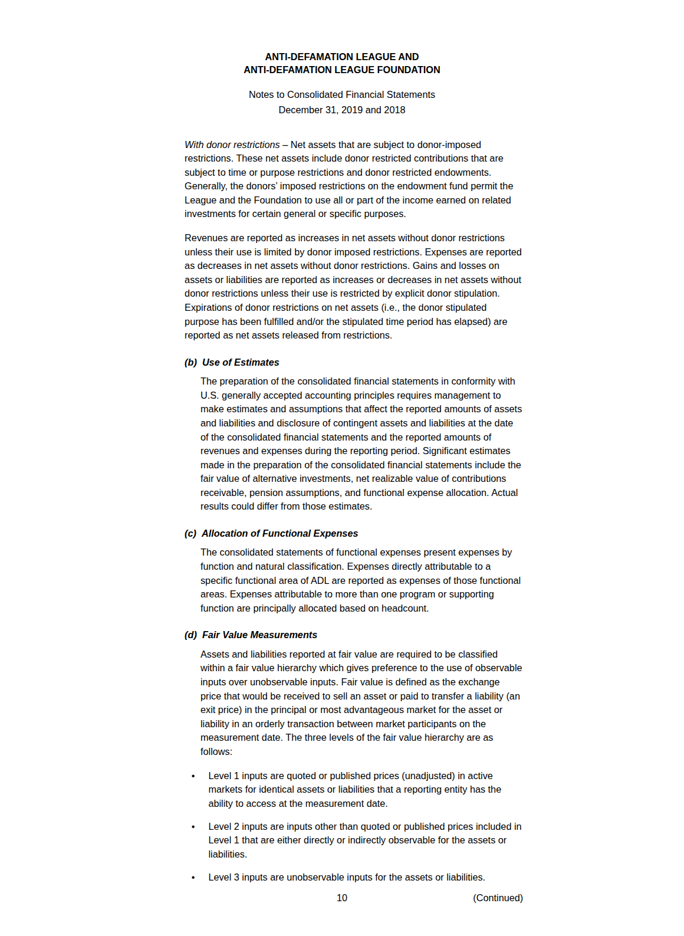ANTI-DEFAMATION LEAGUE AND
ANTI-DEFAMATION LEAGUE FOUNDATION
Notes to Consolidated Financial Statements
December 31, 2019 and 2018
With donor restrictions – Net assets that are subject to donor-imposed restrictions. These net assets include donor restricted contributions that are subject to time or purpose restrictions and donor restricted endowments. Generally, the donors’ imposed restrictions on the endowment fund permit the League and the Foundation to use all or part of the income earned on related investments for certain general or specific purposes.
Revenues are reported as increases in net assets without donor restrictions unless their use is limited by donor imposed restrictions. Expenses are reported as decreases in net assets without donor restrictions. Gains and losses on assets or liabilities are reported as increases or decreases in net assets without donor restrictions unless their use is restricted by explicit donor stipulation. Expirations of donor restrictions on net assets (i.e., the donor stipulated purpose has been fulfilled and/or the stipulated time period has elapsed) are reported as net assets released from restrictions.
(b) Use of Estimates
The preparation of the consolidated financial statements in conformity with U.S. generally accepted accounting principles requires management to make estimates and assumptions that affect the reported amounts of assets and liabilities and disclosure of contingent assets and liabilities at the date of the consolidated financial statements and the reported amounts of revenues and expenses during the reporting period. Significant estimates made in the preparation of the consolidated financial statements include the fair value of alternative investments, net realizable value of contributions receivable, pension assumptions, and functional expense allocation. Actual results could differ from those estimates.
(c) Allocation of Functional Expenses
The consolidated statements of functional expenses present expenses by function and natural classification. Expenses directly attributable to a specific functional area of ADL are reported as expenses of those functional areas. Expenses attributable to more than one program or supporting function are principally allocated based on headcount.
(d) Fair Value Measurements
Assets and liabilities reported at fair value are required to be classified within a fair value hierarchy which gives preference to the use of observable inputs over unobservable inputs. Fair value is defined as the exchange price that would be received to sell an asset or paid to transfer a liability (an exit price) in the principal or most advantageous market for the asset or liability in an orderly transaction between market participants on the measurement date. The three levels of the fair value hierarchy are as follows:
Level 1 inputs are quoted or published prices (unadjusted) in active markets for identical assets or liabilities that a reporting entity has the ability to access at the measurement date.
Level 2 inputs are inputs other than quoted or published prices included in Level 1 that are either directly or indirectly observable for the assets or liabilities.
Level 3 inputs are unobservable inputs for the assets or liabilities.
10
(Continued)